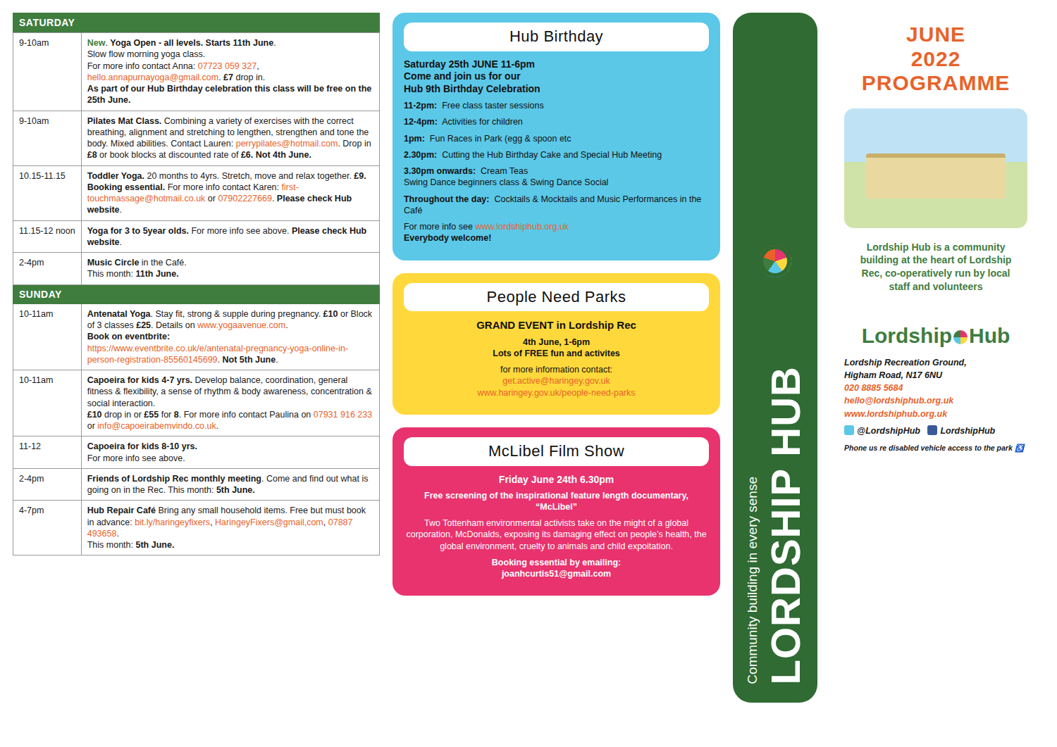Saturday and Sunday classes
| SATURDAY |
| --- |
| 9-10am | New . Yoga Open - all levels. Starts 11th June . Slow flow morning yoga class. For more info contact Anna: 07723 059 327 , hello.annapurnayoga@gmail.com . £7 drop in. As part of our Hub Birthday celebration this class will be free on the 25th June. |
| 9-10am | Pilates Mat Class. Combining a variety of exercises with the correct breathing, alignment and stretching to lengthen, strengthen and tone the body. Mixed abilities. Contact Lauren: perrypilates@hotmail.com . Drop in £8 or book blocks at discounted rate of £6. Not 4th June. |
| 10.15-11.15 | Toddler Yoga. 20 months to 4yrs. Stretch, move and relax together. £9. Booking essential. For more info contact Karen: first-touchmassage@hotmail.co.uk or 07902227669 . Please check Hub website . |
| 11.15-12 noon | Yoga for 3 to 5year olds. For more info see above. Please check Hub website . |
| 2-4pm | Music Circle in the Café. This month: 11th June. |
| SUNDAY |
| 10-11am | Antenatal Yoga . Stay fit, strong & supple during pregnancy. £10 or Block of 3 classes £25 . Details on www.yogaavenue.com . Book on eventbrite: https://www.eventbrite.co.uk/e/antenatal-pregnancy-yoga-online-in-person-registration-85560145699 . Not 5th June . |
| 10-11am | Capoeira for kids 4-7 yrs. Develop balance, coordination, general fitness & flexibility, a sense of rhythm & body awareness, concentration & social interaction. £10 drop in or £55 for 8 . For more info contact Paulina on 07931 916 233 or info@capoeirabemvindo.co.uk . |
| 11-12 | Capoeira for kids 8-10 yrs. For more info see above. |
| 2-4pm | Friends of Lordship Rec monthly meeting . Come and find out what is going on in the Rec. This month: 5th June. |
| 4-7pm | Hub Repair Café Bring any small household items. Free but must book in advance: bit.ly/haringeyfixers , HaringeyFixers@gmail,com , 07887 493658 . This month: 5th June. |
Hub Birthday
Saturday 25th JUNE 11-6pm
Come and join us for our
Hub 9th Birthday Celebration
11-2pm: Free class taster sessions
12-4pm: Activities for children
1pm: Fun Races in Park (egg & spoon etc
2.30pm: Cutting the Hub Birthday Cake and Special Hub Meeting
3.30pm onwards: Cream Teas
Swing Dance beginners class & Swing Dance Social
Throughout the day: Cocktails & Mocktails and Music Performances in the Café
For more info see www.lordshiphub.org.uk
Everybody welcome!
People Need Parks
GRAND EVENT in Lordship Rec
4th June, 1-6pm
Lots of FREE fun and activites
for more information contact:
get.active@haringey.gov.uk
www.haringey.gov.uk/people-need-parks
McLibel Film Show
Friday June 24th 6.30pm
Free screening of the inspirational feature length documentary, “McLibel”
Two Tottenham environmental activists take on the might of a global corporation, McDonalds, exposing its damaging effect on people’s health, the global environment, cruelty to animals and child expoitation.
Booking essential by emailing:
joanhcurtis51@gmail.com
Community building in every sense LORDSHIP HUB
JUNE
2022
PROGRAMME
Lordship Hub building
Lordship Hub is a community building at the heart of Lordship Rec, co-operatively run by local staff and volunteers
Lordship Hub
Lordship Recreation Ground,
Higham Road, N17 6NU
020 8885 5684
hello@lordshiphub.org.uk
www.lordshiphub.org.uk
@LordshipHub LordshipHub
Phone us re disabled vehicle access to the park ♿